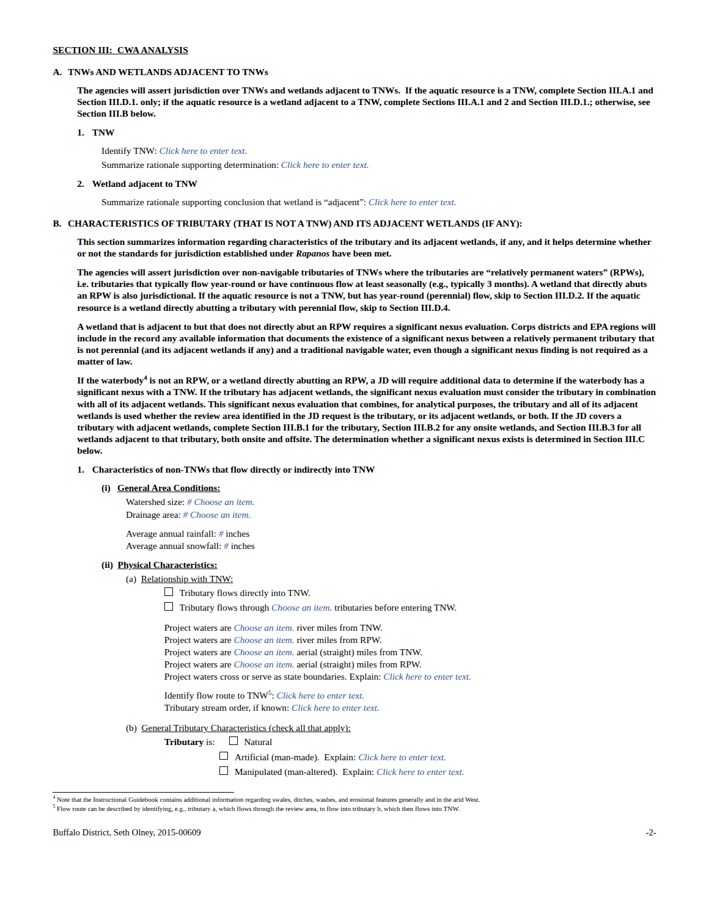SECTION III: CWA ANALYSIS
A. TNWs AND WETLANDS ADJACENT TO TNWs
The agencies will assert jurisdiction over TNWs and wetlands adjacent to TNWs. If the aquatic resource is a TNW, complete Section III.A.1 and Section III.D.1. only; if the aquatic resource is a wetland adjacent to a TNW, complete Sections III.A.1 and 2 and Section III.D.1.; otherwise, see Section III.B below.
1. TNW
Identify TNW: Click here to enter text.
Summarize rationale supporting determination: Click here to enter text.
2. Wetland adjacent to TNW
Summarize rationale supporting conclusion that wetland is “adjacent”: Click here to enter text.
B. CHARACTERISTICS OF TRIBUTARY (THAT IS NOT A TNW) AND ITS ADJACENT WETLANDS (IF ANY):
This section summarizes information regarding characteristics of the tributary and its adjacent wetlands, if any, and it helps determine whether or not the standards for jurisdiction established under Rapanos have been met.
The agencies will assert jurisdiction over non-navigable tributaries of TNWs where the tributaries are “relatively permanent waters” (RPWs), i.e. tributaries that typically flow year-round or have continuous flow at least seasonally (e.g., typically 3 months). A wetland that directly abuts an RPW is also jurisdictional. If the aquatic resource is not a TNW, but has year-round (perennial) flow, skip to Section III.D.2. If the aquatic resource is a wetland directly abutting a tributary with perennial flow, skip to Section III.D.4.
A wetland that is adjacent to but that does not directly abut an RPW requires a significant nexus evaluation. Corps districts and EPA regions will include in the record any available information that documents the existence of a significant nexus between a relatively permanent tributary that is not perennial (and its adjacent wetlands if any) and a traditional navigable water, even though a significant nexus finding is not required as a matter of law.
If the waterbody4 is not an RPW, or a wetland directly abutting an RPW, a JD will require additional data to determine if the waterbody has a significant nexus with a TNW. If the tributary has adjacent wetlands, the significant nexus evaluation must consider the tributary in combination with all of its adjacent wetlands. This significant nexus evaluation that combines, for analytical purposes, the tributary and all of its adjacent wetlands is used whether the review area identified in the JD request is the tributary, or its adjacent wetlands, or both. If the JD covers a tributary with adjacent wetlands, complete Section III.B.1 for the tributary, Section III.B.2 for any onsite wetlands, and Section III.B.3 for all wetlands adjacent to that tributary, both onsite and offsite. The determination whether a significant nexus exists is determined in Section III.C below.
1. Characteristics of non-TNWs that flow directly or indirectly into TNW
(i) General Area Conditions:
Watershed size: # Choose an item.
Drainage area: # Choose an item.
Average annual rainfall: # inches
Average annual snowfall: # inches
(ii) Physical Characteristics:
(a) Relationship with TNW:
Tributary flows directly into TNW.
Tributary flows through Choose an item. tributaries before entering TNW.
Project waters are Choose an item. river miles from TNW.
Project waters are Choose an item. river miles from RPW.
Project waters are Choose an item. aerial (straight) miles from TNW.
Project waters are Choose an item. aerial (straight) miles from RPW.
Project waters cross or serve as state boundaries. Explain: Click here to enter text.
Identify flow route to TNW5: Click here to enter text.
Tributary stream order, if known: Click here to enter text.
(b) General Tributary Characteristics (check all that apply):
Tributary is: Natural
Artificial (man-made). Explain: Click here to enter text.
Manipulated (man-altered). Explain: Click here to enter text.
4 Note that the Instructional Guidebook contains additional information regarding swales, ditches, washes, and erosional features generally and in the arid West.
5 Flow route can be described by identifying, e.g., tributary a, which flows through the review area, to flow into tributary b, which then flows into TNW.
Buffalo District, Seth Olney, 2015-00609 -2-